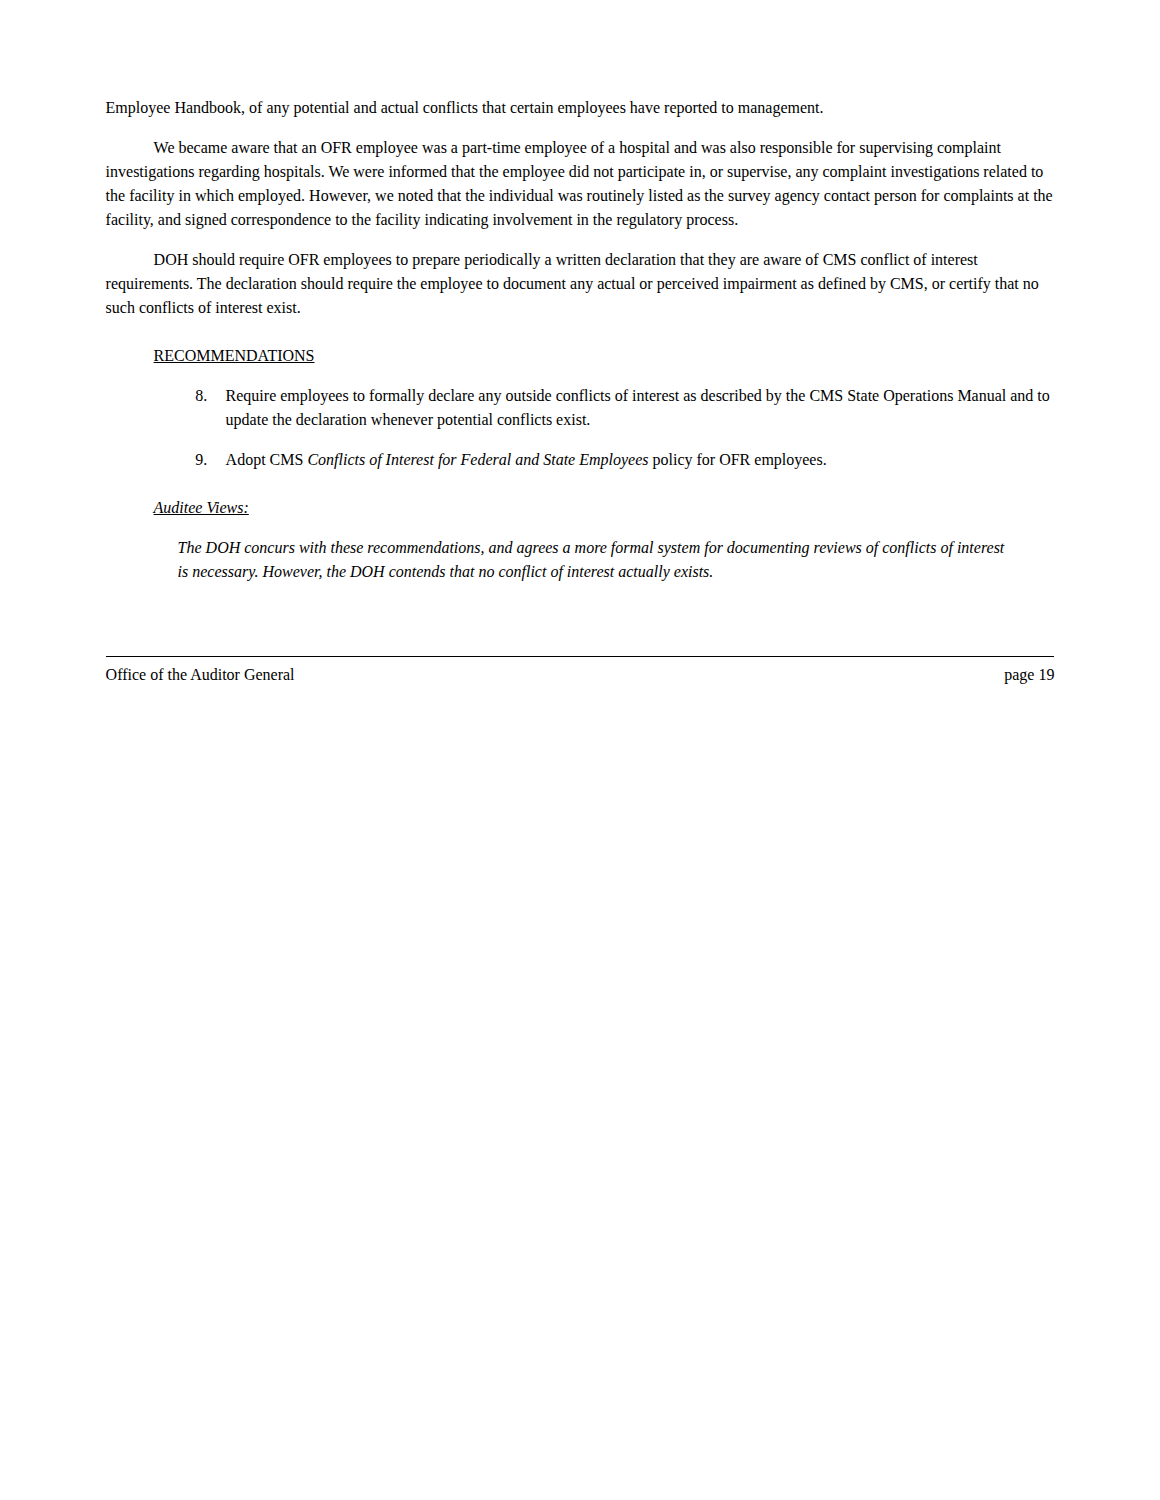Employee Handbook, of any potential and actual conflicts that certain employees have reported to management.
We became aware that an OFR employee was a part-time employee of a hospital and was also responsible for supervising complaint investigations regarding hospitals. We were informed that the employee did not participate in, or supervise, any complaint investigations related to the facility in which employed. However, we noted that the individual was routinely listed as the survey agency contact person for complaints at the facility, and signed correspondence to the facility indicating involvement in the regulatory process.
DOH should require OFR employees to prepare periodically a written declaration that they are aware of CMS conflict of interest requirements. The declaration should require the employee to document any actual or perceived impairment as defined by CMS, or certify that no such conflicts of interest exist.
RECOMMENDATIONS
Require employees to formally declare any outside conflicts of interest as described by the CMS State Operations Manual and to update the declaration whenever potential conflicts exist.
Adopt CMS Conflicts of Interest for Federal and State Employees policy for OFR employees.
Auditee Views:
The DOH concurs with these recommendations, and agrees a more formal system for documenting reviews of conflicts of interest is necessary. However, the DOH contends that no conflict of interest actually exists.
Office of the Auditor General page 19